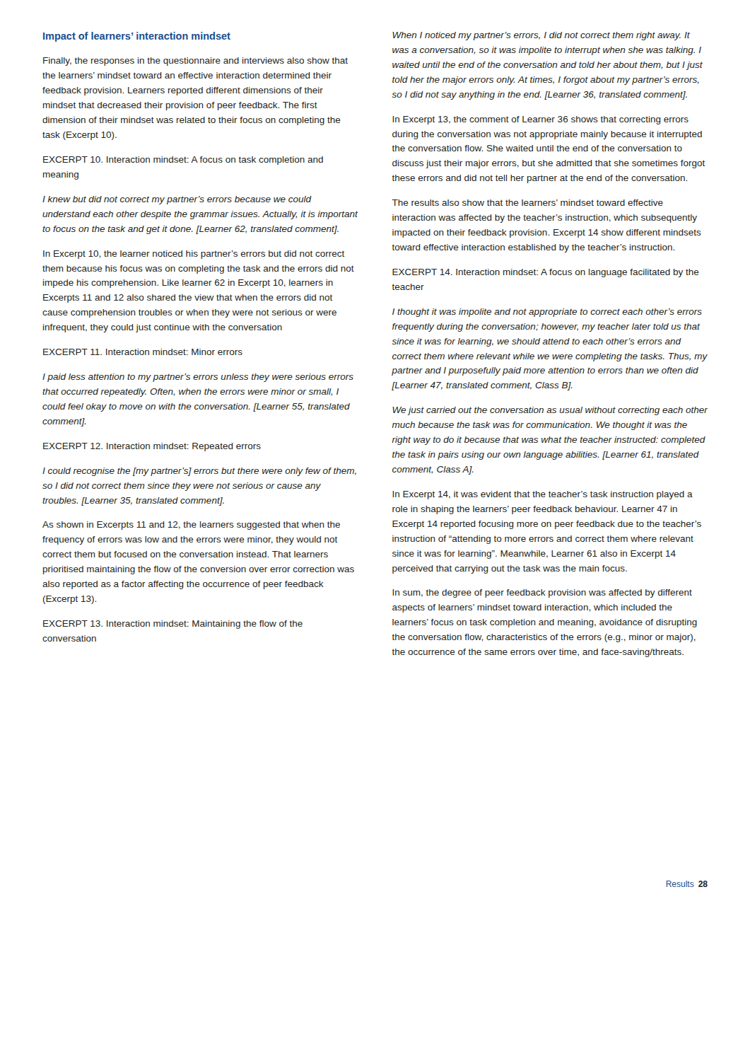Impact of learners’ interaction mindset
Finally, the responses in the questionnaire and interviews also show that the learners’ mindset toward an effective interaction determined their feedback provision. Learners reported different dimensions of their mindset that decreased their provision of peer feedback. The first dimension of their mindset was related to their focus on completing the task (Excerpt 10).
EXCERPT 10. Interaction mindset: A focus on task completion and meaning
I knew but did not correct my partner’s errors because we could understand each other despite the grammar issues. Actually, it is important to focus on the task and get it done. [Learner 62, translated comment].
In Excerpt 10, the learner noticed his partner’s errors but did not correct them because his focus was on completing the task and the errors did not impede his comprehension. Like learner 62 in Excerpt 10, learners in Excerpts 11 and 12 also shared the view that when the errors did not cause comprehension troubles or when they were not serious or were infrequent, they could just continue with the conversation
EXCERPT 11. Interaction mindset: Minor errors
I paid less attention to my partner’s errors unless they were serious errors that occurred repeatedly. Often, when the errors were minor or small, I could feel okay to move on with the conversation. [Learner 55, translated comment].
EXCERPT 12. Interaction mindset: Repeated errors
I could recognise the [my partner’s] errors but there were only few of them, so I did not correct them since they were not serious or cause any troubles. [Learner 35, translated comment].
As shown in Excerpts 11 and 12, the learners suggested that when the frequency of errors was low and the errors were minor, they would not correct them but focused on the conversation instead. That learners prioritised maintaining the flow of the conversion over error correction was also reported as a factor affecting the occurrence of peer feedback (Excerpt 13).
EXCERPT 13. Interaction mindset: Maintaining the flow of the conversation
When I noticed my partner’s errors, I did not correct them right away. It was a conversation, so it was impolite to interrupt when she was talking. I waited until the end of the conversation and told her about them, but I just told her the major errors only. At times, I forgot about my partner’s errors, so I did not say anything in the end. [Learner 36, translated comment].
In Excerpt 13, the comment of Learner 36 shows that correcting errors during the conversation was not appropriate mainly because it interrupted the conversation flow. She waited until the end of the conversation to discuss just their major errors, but she admitted that she sometimes forgot these errors and did not tell her partner at the end of the conversation.
The results also show that the learners’ mindset toward effective interaction was affected by the teacher’s instruction, which subsequently impacted on their feedback provision. Excerpt 14 show different mindsets toward effective interaction established by the teacher’s instruction.
EXCERPT 14. Interaction mindset: A focus on language facilitated by the teacher
I thought it was impolite and not appropriate to correct each other’s errors frequently during the conversation; however, my teacher later told us that since it was for learning, we should attend to each other’s errors and correct them where relevant while we were completing the tasks. Thus, my partner and I purposefully paid more attention to errors than we often did [Learner 47, translated comment, Class B].
We just carried out the conversation as usual without correcting each other much because the task was for communication. We thought it was the right way to do it because that was what the teacher instructed: completed the task in pairs using our own language abilities. [Learner 61, translated comment, Class A].
In Excerpt 14, it was evident that the teacher’s task instruction played a role in shaping the learners’ peer feedback behaviour. Learner 47 in Excerpt 14 reported focusing more on peer feedback due to the teacher’s instruction of “attending to more errors and correct them where relevant since it was for learning”. Meanwhile, Learner 61 also in Excerpt 14 perceived that carrying out the task was the main focus.
In sum, the degree of peer feedback provision was affected by different aspects of learners’ mindset toward interaction, which included the learners’ focus on task completion and meaning, avoidance of disrupting the conversation flow, characteristics of the errors (e.g., minor or major), the occurrence of the same errors over time, and face-saving/threats.
Results 28